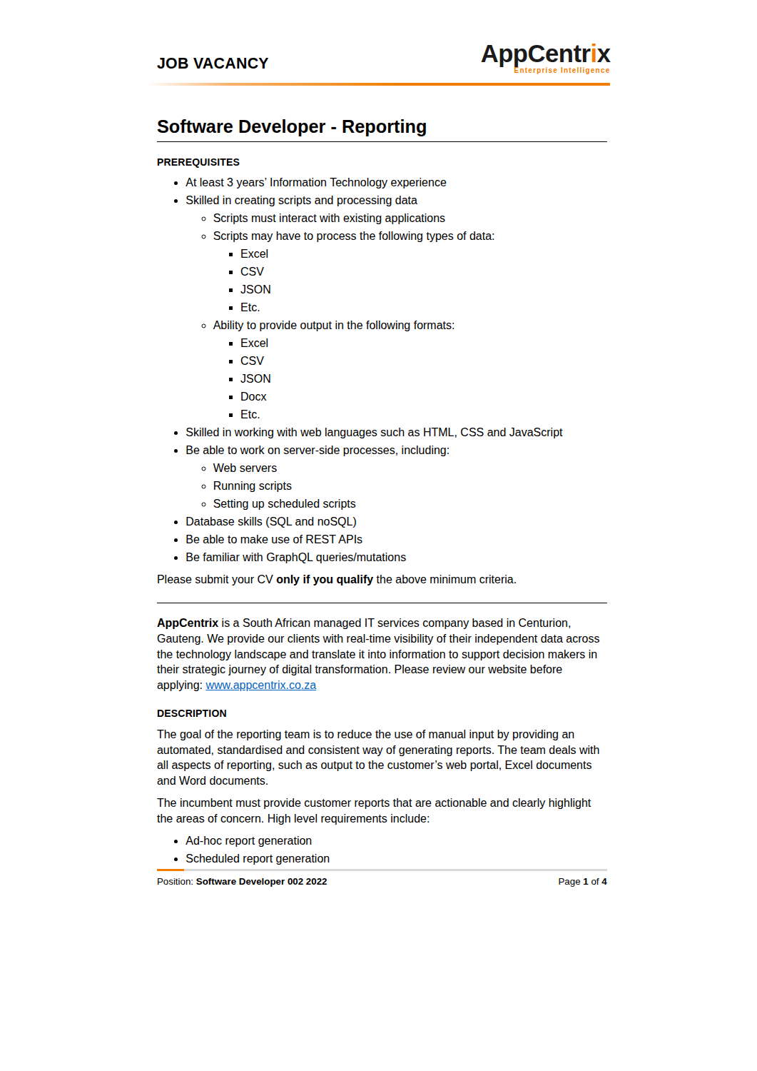JOB VACANCY
AppCentrix
Enterprise Intelligence
Software Developer - Reporting
PREREQUISITES
At least 3 years’ Information Technology experience
Skilled in creating scripts and processing data
Scripts must interact with existing applications
Scripts may have to process the following types of data:
Excel
CSV
JSON
Etc.
Ability to provide output in the following formats:
Excel
CSV
JSON
Docx
Etc.
Skilled in working with web languages such as HTML, CSS and JavaScript
Be able to work on server-side processes, including:
Web servers
Running scripts
Setting up scheduled scripts
Database skills (SQL and noSQL)
Be able to make use of REST APIs
Be familiar with GraphQL queries/mutations
Please submit your CV only if you qualify the above minimum criteria.
AppCentrix is a South African managed IT services company based in Centurion, Gauteng. We provide our clients with real-time visibility of their independent data across the technology landscape and translate it into information to support decision makers in their strategic journey of digital transformation. Please review our website before applying: www.appcentrix.co.za
DESCRIPTION
The goal of the reporting team is to reduce the use of manual input by providing an automated, standardised and consistent way of generating reports. The team deals with all aspects of reporting, such as output to the customer’s web portal, Excel documents and Word documents.
The incumbent must provide customer reports that are actionable and clearly highlight the areas of concern. High level requirements include:
Ad-hoc report generation
Scheduled report generation
Position: Software Developer 002 2022
Page 1 of 4